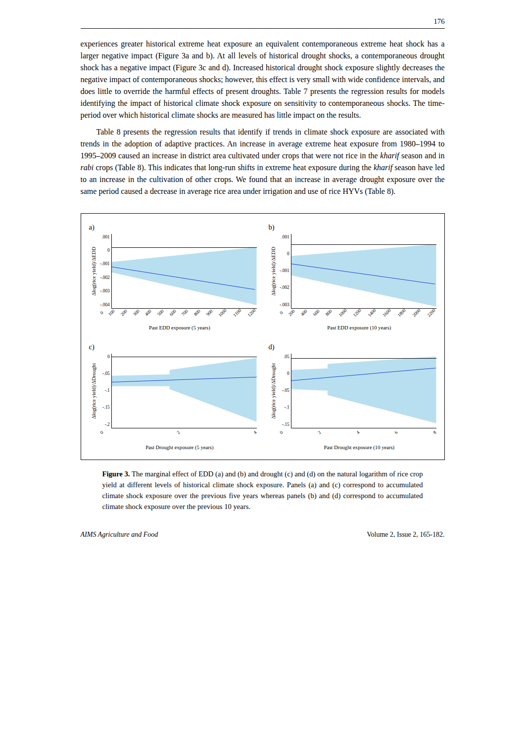176
experiences greater historical extreme heat exposure an equivalent contemporaneous extreme heat shock has a larger negative impact (Figure 3a and b). At all levels of historical drought shocks, a contemporaneous drought shock has a negative impact (Figure 3c and d). Increased historical drought shock exposure slightly decreases the negative impact of contemporaneous shocks; however, this effect is very small with wide confidence intervals, and does little to override the harmful effects of present droughts. Table 7 presents the regression results for models identifying the impact of historical climate shock exposure on sensitivity to contemporaneous shocks. The time-period over which historical climate shocks are measured has little impact on the results.
Table 8 presents the regression results that identify if trends in climate shock exposure are associated with trends in the adoption of adaptive practices. An increase in average extreme heat exposure from 1980–1994 to 1995–2009 caused an increase in district area cultivated under crops that were not rice in the kharif season and in rabi crops (Table 8). This indicates that long-run shifts in extreme heat exposure during the kharif season have led to an increase in the cultivation of other crops. We found that an increase in average drought exposure over the same period caused a decrease in average rice area under irrigation and use of rice HYVs (Table 8).
a)
Δlog(rice yield)/ΔEDD
.001 0 -.001 -.002 -.003 -.004
0100200300400500600700800900100011001200
Past EDD exposure (5 years)
b)
Δlog(rice yield)/ΔEDD
.001 0 -.001 -.002 -.003
02004006008001000120014001600180020002200
Past EDD exposure (10 years)
c)
Δlog(rice yield)/ΔDrought
0 -.05 -.1 -.15 -.2
024
Past Drought exposure (5 years)
d)
Δlog(rice yield)/ΔDrought
.05 0 -.05 -.1 -.15
02468
Past Drought exposure (10 years)
Figure 3. The marginal effect of EDD (a) and (b) and drought (c) and (d) on the natural logarithm of rice crop yield at different levels of historical climate shock exposure. Panels (a) and (c) correspond to accumulated climate shock exposure over the previous five years whereas panels (b) and (d) correspond to accumulated climate shock exposure over the previous 10 years.
AIMS Agriculture and Food
Volume 2, Issue 2, 165-182.